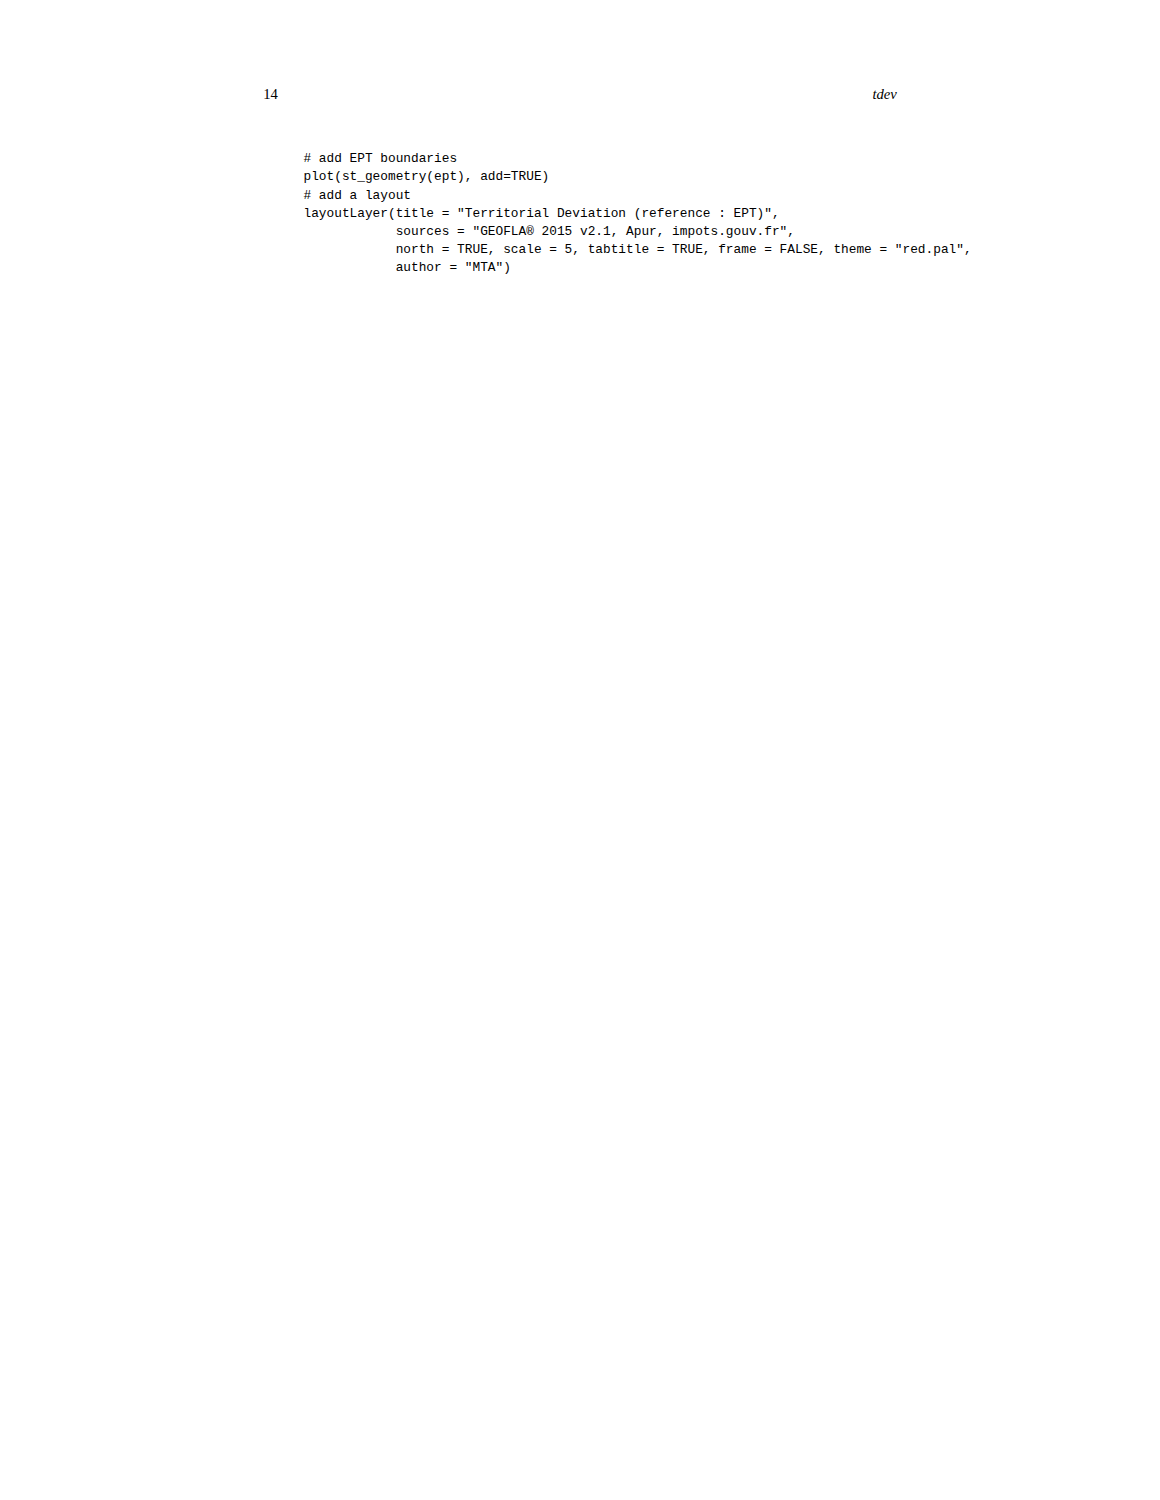14 tdev
# add EPT boundaries
plot(st_geometry(ept), add=TRUE)
# add a layout
layoutLayer(title = "Territorial Deviation (reference : EPT)",
            sources = "GEOFLA® 2015 v2.1, Apur, impots.gouv.fr",
            north = TRUE, scale = 5, tabtitle = TRUE, frame = FALSE, theme = "red.pal",
            author = "MTA")